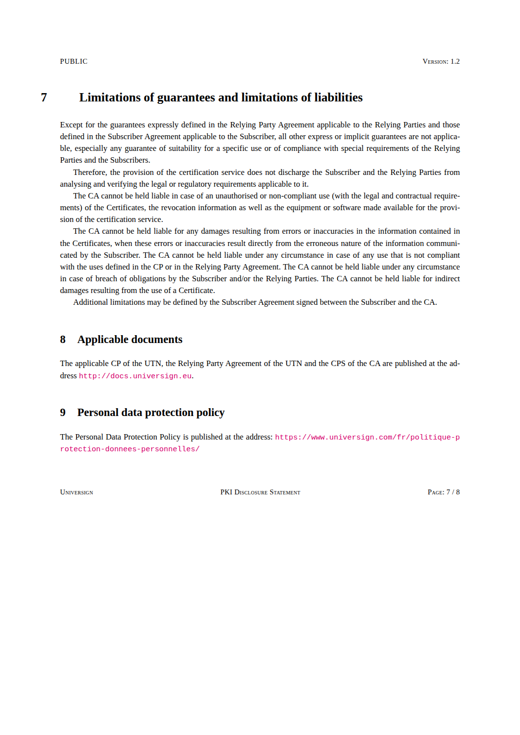Public Version: 1.2
7 Limitations of guarantees and limitations of liabilities
Except for the guarantees expressly defined in the Relying Party Agreement applicable to the Relying Parties and those defined in the Subscriber Agreement applicable to the Subscriber, all other express or implicit guarantees are not applicable, especially any guarantee of suitability for a specific use or of compliance with special requirements of the Relying Parties and the Subscribers.
Therefore, the provision of the certification service does not discharge the Subscriber and the Relying Parties from analysing and verifying the legal or regulatory requirements applicable to it.
The CA cannot be held liable in case of an unauthorised or non-compliant use (with the legal and contractual requirements) of the Certificates, the revocation information as well as the equipment or software made available for the provision of the certification service.
The CA cannot be held liable for any damages resulting from errors or inaccuracies in the information contained in the Certificates, when these errors or inaccuracies result directly from the erroneous nature of the information communicated by the Subscriber. The CA cannot be held liable under any circumstance in case of any use that is not compliant with the uses defined in the CP or in the Relying Party Agreement. The CA cannot be held liable under any circumstance in case of breach of obligations by the Subscriber and/or the Relying Parties. The CA cannot be held liable for indirect damages resulting from the use of a Certificate.
Additional limitations may be defined by the Subscriber Agreement signed between the Subscriber and the CA.
8 Applicable documents
The applicable CP of the UTN, the Relying Party Agreement of the UTN and the CPS of the CA are published at the address http://docs.universign.eu.
9 Personal data protection policy
The Personal Data Protection Policy is published at the address: https://www.universign.com/fr/politique-protection-donnees-personnelles/
Universign PKI Disclosure Statement Page: 7 / 8